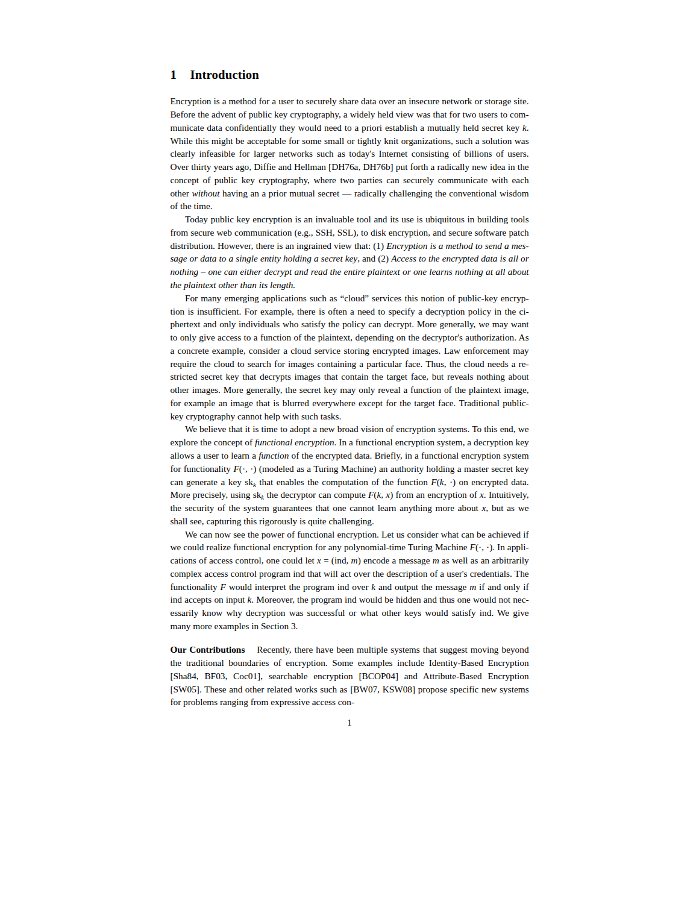1 Introduction
Encryption is a method for a user to securely share data over an insecure network or storage site. Before the advent of public key cryptography, a widely held view was that for two users to communicate data confidentially they would need to a priori establish a mutually held secret key k. While this might be acceptable for some small or tightly knit organizations, such a solution was clearly infeasible for larger networks such as today's Internet consisting of billions of users. Over thirty years ago, Diffie and Hellman [DH76a, DH76b] put forth a radically new idea in the concept of public key cryptography, where two parties can securely communicate with each other without having an a prior mutual secret — radically challenging the conventional wisdom of the time.
Today public key encryption is an invaluable tool and its use is ubiquitous in building tools from secure web communication (e.g., SSH, SSL), to disk encryption, and secure software patch distribution. However, there is an ingrained view that: (1) Encryption is a method to send a message or data to a single entity holding a secret key, and (2) Access to the encrypted data is all or nothing – one can either decrypt and read the entire plaintext or one learns nothing at all about the plaintext other than its length.
For many emerging applications such as “cloud” services this notion of public-key encryption is insufficient. For example, there is often a need to specify a decryption policy in the ciphertext and only individuals who satisfy the policy can decrypt. More generally, we may want to only give access to a function of the plaintext, depending on the decryptor's authorization. As a concrete example, consider a cloud service storing encrypted images. Law enforcement may require the cloud to search for images containing a particular face. Thus, the cloud needs a restricted secret key that decrypts images that contain the target face, but reveals nothing about other images. More generally, the secret key may only reveal a function of the plaintext image, for example an image that is blurred everywhere except for the target face. Traditional public-key cryptography cannot help with such tasks.
We believe that it is time to adopt a new broad vision of encryption systems. To this end, we explore the concept of functional encryption. In a functional encryption system, a decryption key allows a user to learn a function of the encrypted data. Briefly, in a functional encryption system for functionality F(·, ·) (modeled as a Turing Machine) an authority holding a master secret key can generate a key skk that enables the computation of the function F(k, ·) on encrypted data. More precisely, using skk the decryptor can compute F(k, x) from an encryption of x. Intuitively, the security of the system guarantees that one cannot learn anything more about x, but as we shall see, capturing this rigorously is quite challenging.
We can now see the power of functional encryption. Let us consider what can be achieved if we could realize functional encryption for any polynomial-time Turing Machine F(·, ·). In applications of access control, one could let x = (ind, m) encode a message m as well as an arbitrarily complex access control program ind that will act over the description of a user's credentials. The functionality F would interpret the program ind over k and output the message m if and only if ind accepts on input k. Moreover, the program ind would be hidden and thus one would not necessarily know why decryption was successful or what other keys would satisfy ind. We give many more examples in Section 3.
Our Contributions Recently, there have been multiple systems that suggest moving beyond the traditional boundaries of encryption. Some examples include Identity-Based Encryption [Sha84, BF03, Coc01], searchable encryption [BCOP04] and Attribute-Based Encryption [SW05]. These and other related works such as [BW07, KSW08] propose specific new systems for problems ranging from expressive access con-
1